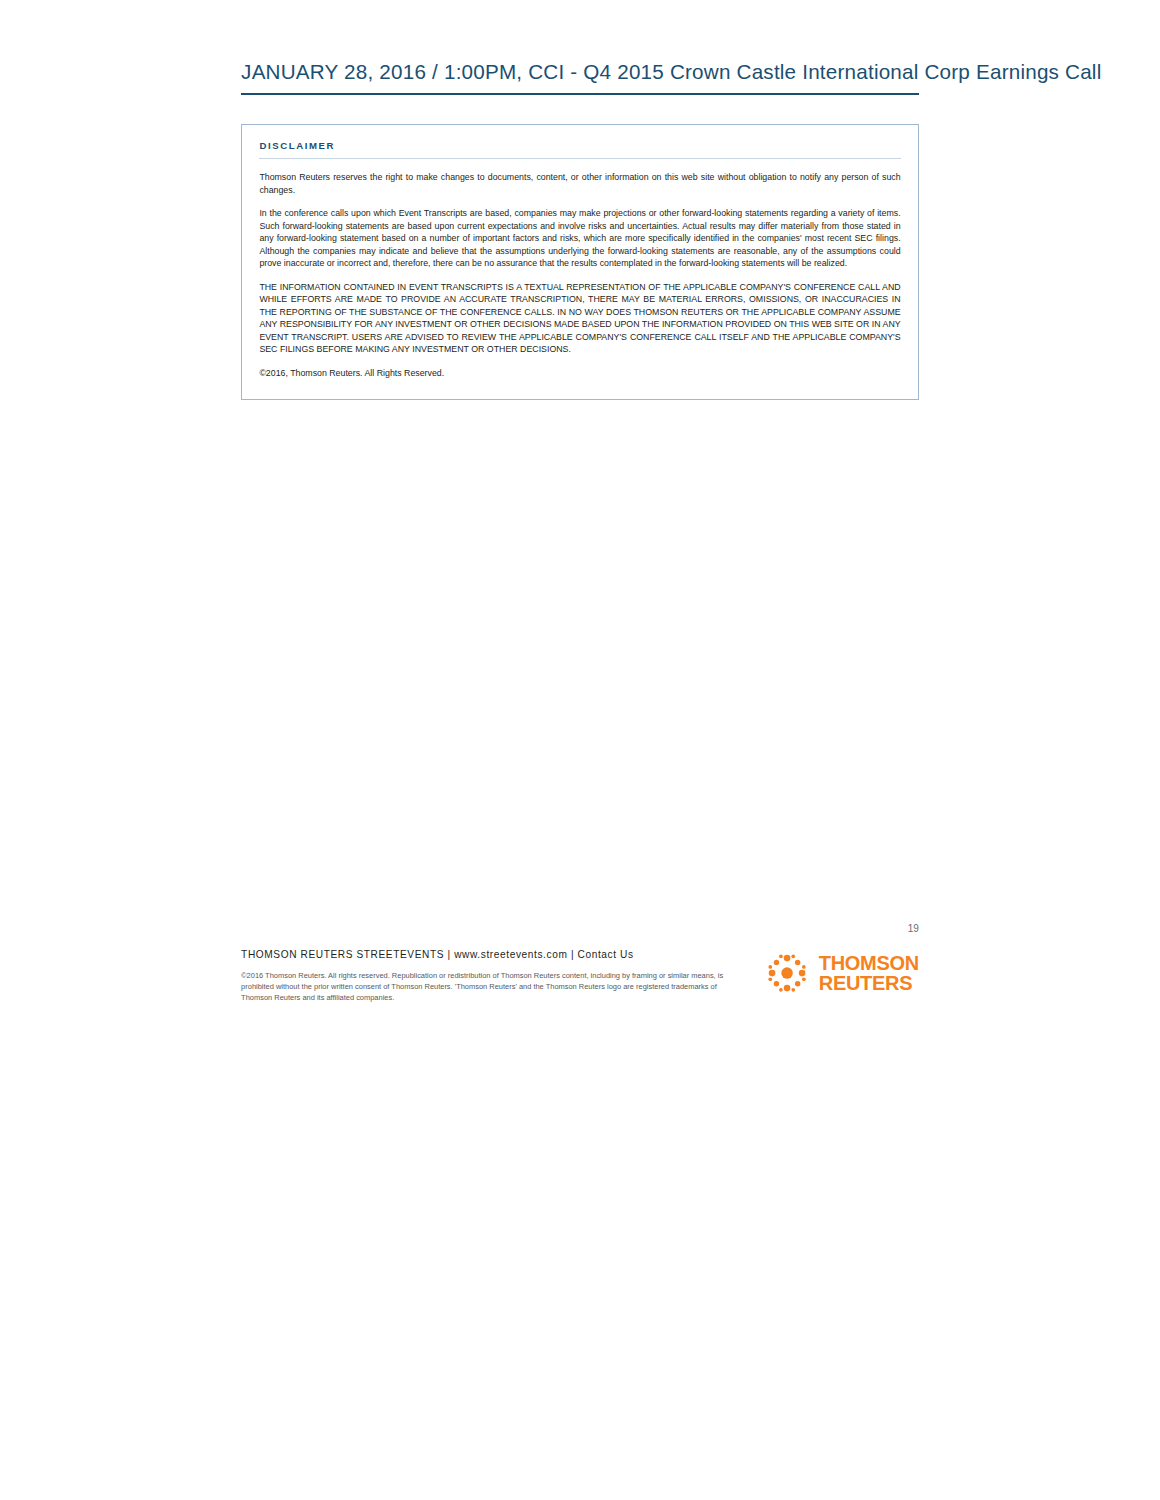JANUARY 28, 2016 / 1:00PM, CCI - Q4 2015 Crown Castle International Corp Earnings Call
DISCLAIMER
Thomson Reuters reserves the right to make changes to documents, content, or other information on this web site without obligation to notify any person of such changes.
In the conference calls upon which Event Transcripts are based, companies may make projections or other forward-looking statements regarding a variety of items. Such forward-looking statements are based upon current expectations and involve risks and uncertainties. Actual results may differ materially from those stated in any forward-looking statement based on a number of important factors and risks, which are more specifically identified in the companies' most recent SEC filings. Although the companies may indicate and believe that the assumptions underlying the forward-looking statements are reasonable, any of the assumptions could prove inaccurate or incorrect and, therefore, there can be no assurance that the results contemplated in the forward-looking statements will be realized.
THE INFORMATION CONTAINED IN EVENT TRANSCRIPTS IS A TEXTUAL REPRESENTATION OF THE APPLICABLE COMPANY'S CONFERENCE CALL AND WHILE EFFORTS ARE MADE TO PROVIDE AN ACCURATE TRANSCRIPTION, THERE MAY BE MATERIAL ERRORS, OMISSIONS, OR INACCURACIES IN THE REPORTING OF THE SUBSTANCE OF THE CONFERENCE CALLS. IN NO WAY DOES THOMSON REUTERS OR THE APPLICABLE COMPANY ASSUME ANY RESPONSIBILITY FOR ANY INVESTMENT OR OTHER DECISIONS MADE BASED UPON THE INFORMATION PROVIDED ON THIS WEB SITE OR IN ANY EVENT TRANSCRIPT. USERS ARE ADVISED TO REVIEW THE APPLICABLE COMPANY'S CONFERENCE CALL ITSELF AND THE APPLICABLE COMPANY'S SEC FILINGS BEFORE MAKING ANY INVESTMENT OR OTHER DECISIONS.
©2016, Thomson Reuters. All Rights Reserved.
19
THOMSON REUTERS STREETEVENTS | www.streetevents.com | Contact Us
©2016 Thomson Reuters. All rights reserved. Republication or redistribution of Thomson Reuters content, including by framing or similar means, is prohibited without the prior written consent of Thomson Reuters. 'Thomson Reuters' and the Thomson Reuters logo are registered trademarks of Thomson Reuters and its affiliated companies.
THOMSONREUTERS